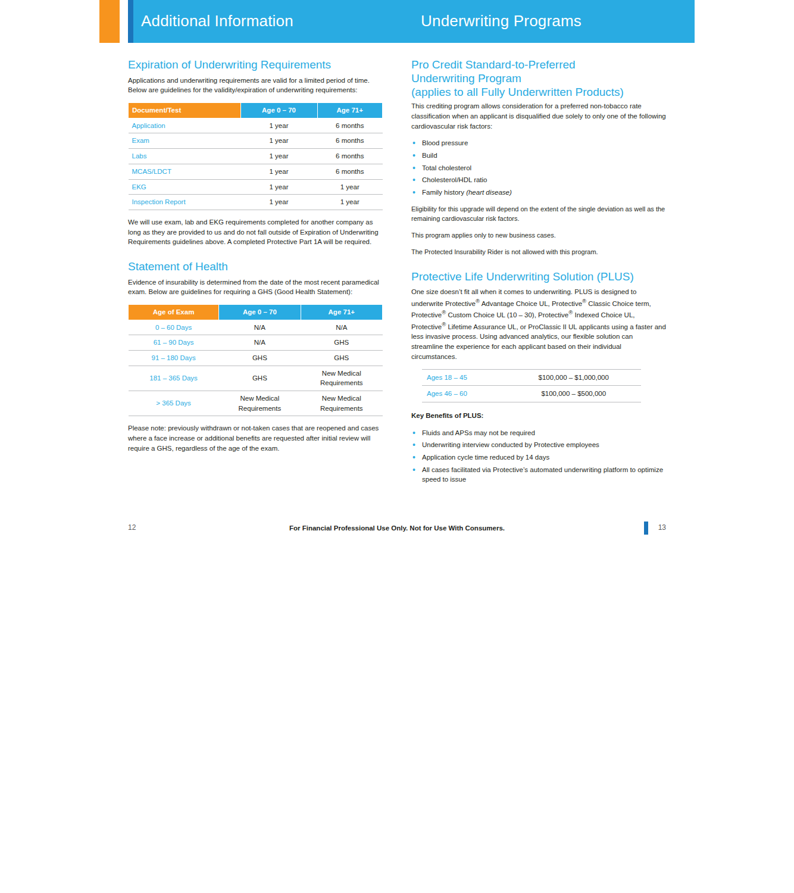Additional Information
Underwriting Programs
Expiration of Underwriting Requirements
Applications and underwriting requirements are valid for a limited period of time. Below are guidelines for the validity/expiration of underwriting requirements:
| Document/Test | Age 0 – 70 | Age 71+ |
| --- | --- | --- |
| Application | 1 year | 6 months |
| Exam | 1 year | 6 months |
| Labs | 1 year | 6 months |
| MCAS/LDCT | 1 year | 6 months |
| EKG | 1 year | 1 year |
| Inspection Report | 1 year | 1 year |
We will use exam, lab and EKG requirements completed for another company as long as they are provided to us and do not fall outside of Expiration of Underwriting Requirements guidelines above. A completed Protective Part 1A will be required.
Statement of Health
Evidence of insurability is determined from the date of the most recent paramedical exam. Below are guidelines for requiring a GHS (Good Health Statement):
| Age of Exam | Age 0 – 70 | Age 71+ |
| --- | --- | --- |
| 0 – 60 Days | N/A | N/A |
| 61 – 90 Days | N/A | GHS |
| 91 – 180 Days | GHS | GHS |
| 181 – 365 Days | GHS | New Medical Requirements |
| > 365 Days | New Medical Requirements | New Medical Requirements |
Please note: previously withdrawn or not-taken cases that are reopened and cases where a face increase or additional benefits are requested after initial review will require a GHS, regardless of the age of the exam.
Pro Credit Standard-to-Preferred
Underwriting Program
(applies to all Fully Underwritten Products)
This crediting program allows consideration for a preferred non-tobacco rate classification when an applicant is disqualified due solely to only one of the following cardiovascular risk factors:
Blood pressure
Build
Total cholesterol
Cholesterol/HDL ratio
Family history (heart disease)
Eligibility for this upgrade will depend on the extent of the single deviation as well as the remaining cardiovascular risk factors.
This program applies only to new business cases.
The Protected Insurability Rider is not allowed with this program.
Protective Life Underwriting Solution (PLUS)
One size doesn’t fit all when it comes to underwriting. PLUS is designed to underwrite Protective® Advantage Choice UL, Protective® Classic Choice term, Protective® Custom Choice UL (10 – 30), Protective® Indexed Choice UL, Protective® Lifetime Assurance UL, or ProClassic II UL applicants using a faster and less invasive process. Using advanced analytics, our flexible solution can streamline the experience for each applicant based on their individual circumstances.
| Ages 18 – 45 | $100,000 – $1,000,000 |
| Ages 46 – 60 | $100,000 – $500,000 |
Key Benefits of PLUS:
Fluids and APSs may not be required
Underwriting interview conducted by Protective employees
Application cycle time reduced by 14 days
All cases facilitated via Protective’s automated underwriting platform to optimize speed to issue
12
For Financial Professional Use Only. Not for Use With Consumers.
13